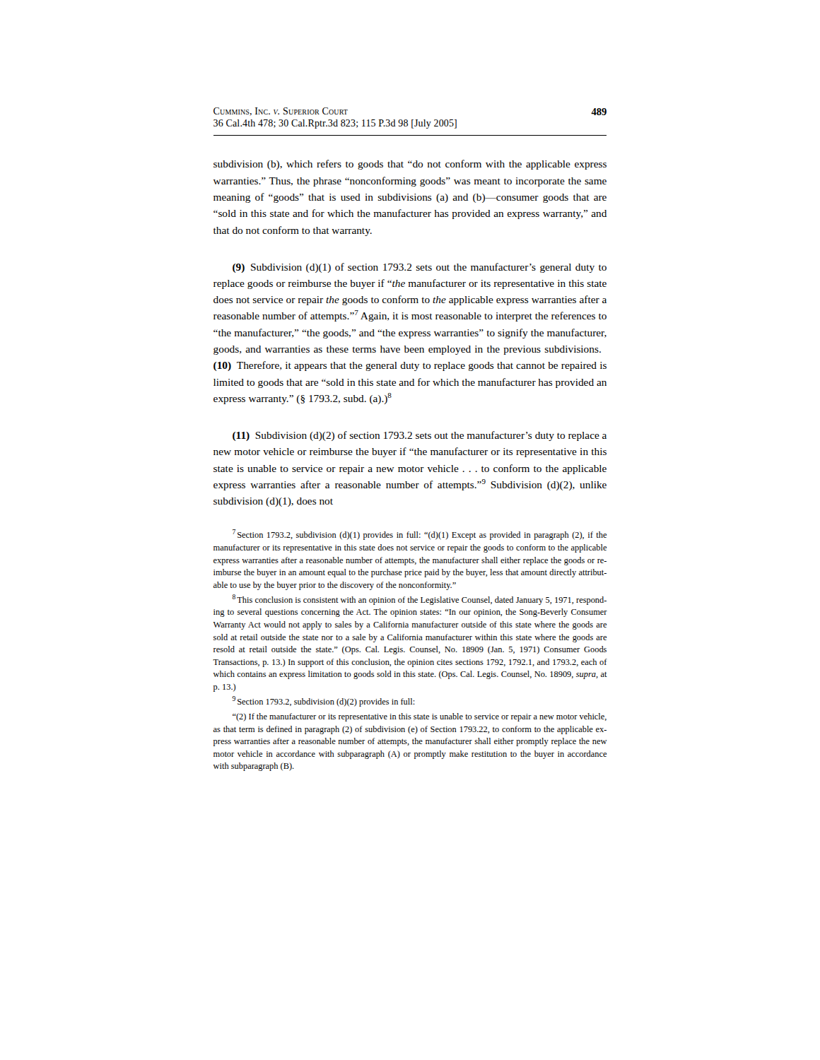Cummins, Inc. v. Superior Court
36 Cal.4th 478; 30 Cal.Rptr.3d 823; 115 P.3d 98 [July 2005]
489
subdivision (b), which refers to goods that “do not conform with the applicable express warranties.” Thus, the phrase “nonconforming goods” was meant to incorporate the same meaning of “goods” that is used in subdivisions (a) and (b)—consumer goods that are “sold in this state and for which the manufacturer has provided an express warranty,” and that do not conform to that warranty.
(9) Subdivision (d)(1) of section 1793.2 sets out the manufacturer’s general duty to replace goods or reimburse the buyer if “the manufacturer or its representative in this state does not service or repair the goods to conform to the applicable express warranties after a reasonable number of attempts.”7 Again, it is most reasonable to interpret the references to “the manufacturer,” “the goods,” and “the express warranties” to signify the manufacturer, goods, and warranties as these terms have been employed in the previous subdivisions. (10) Therefore, it appears that the general duty to replace goods that cannot be repaired is limited to goods that are “sold in this state and for which the manufacturer has provided an express warranty.” (§ 1793.2, subd. (a).)8
(11) Subdivision (d)(2) of section 1793.2 sets out the manufacturer’s duty to replace a new motor vehicle or reimburse the buyer if “the manufacturer or its representative in this state is unable to service or repair a new motor vehicle . . . to conform to the applicable express warranties after a reasonable number of attempts.”9 Subdivision (d)(2), unlike subdivision (d)(1), does not
7 Section 1793.2, subdivision (d)(1) provides in full: “(d)(1) Except as provided in paragraph (2), if the manufacturer or its representative in this state does not service or repair the goods to conform to the applicable express warranties after a reasonable number of attempts, the manufacturer shall either replace the goods or reimburse the buyer in an amount equal to the purchase price paid by the buyer, less that amount directly attributable to use by the buyer prior to the discovery of the nonconformity.”
8 This conclusion is consistent with an opinion of the Legislative Counsel, dated January 5, 1971, responding to several questions concerning the Act. The opinion states: “In our opinion, the Song-Beverly Consumer Warranty Act would not apply to sales by a California manufacturer outside of this state where the goods are sold at retail outside the state nor to a sale by a California manufacturer within this state where the goods are resold at retail outside the state.” (Ops. Cal. Legis. Counsel, No. 18909 (Jan. 5, 1971) Consumer Goods Transactions, p. 13.) In support of this conclusion, the opinion cites sections 1792, 1792.1, and 1793.2, each of which contains an express limitation to goods sold in this state. (Ops. Cal. Legis. Counsel, No. 18909, supra, at p. 13.)
9 Section 1793.2, subdivision (d)(2) provides in full:
“(2) If the manufacturer or its representative in this state is unable to service or repair a new motor vehicle, as that term is defined in paragraph (2) of subdivision (e) of Section 1793.22, to conform to the applicable express warranties after a reasonable number of attempts, the manufacturer shall either promptly replace the new motor vehicle in accordance with subparagraph (A) or promptly make restitution to the buyer in accordance with subparagraph (B).